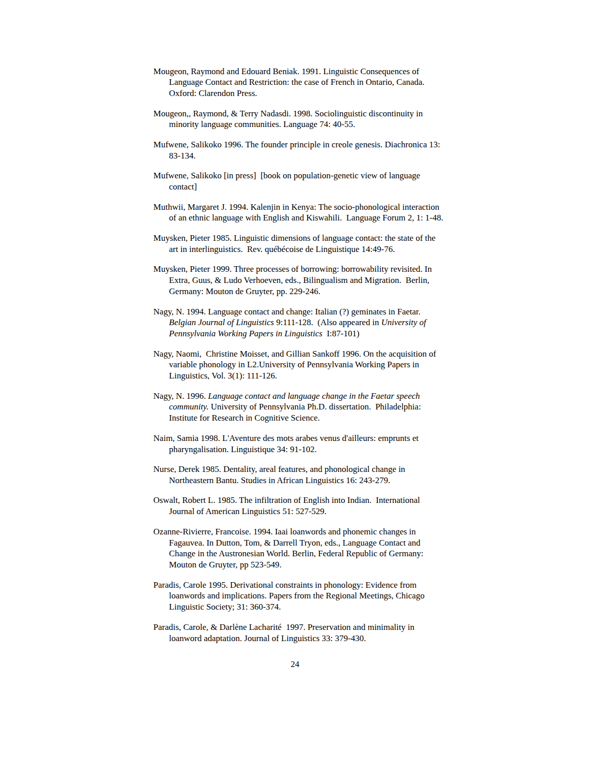Mougeon, Raymond and Edouard Beniak. 1991. Linguistic Consequences of Language Contact and Restriction: the case of French in Ontario, Canada. Oxford: Clarendon Press.
Mougeon,, Raymond, & Terry Nadasdi. 1998. Sociolinguistic discontinuity in minority language communities. Language 74: 40-55.
Mufwene, Salikoko 1996. The founder principle in creole genesis. Diachronica 13: 83-134.
Mufwene, Salikoko [in press] [book on population-genetic view of language contact]
Muthwii, Margaret J. 1994. Kalenjin in Kenya: The socio-phonological interaction of an ethnic language with English and Kiswahili. Language Forum 2, 1: 1-48.
Muysken, Pieter 1985. Linguistic dimensions of language contact: the state of the art in interlinguistics. Rev. québécoise de Linguistique 14:49-76.
Muysken, Pieter 1999. Three processes of borrowing: borrowability revisited. In Extra, Guus, & Ludo Verhoeven, eds., Bilingualism and Migration. Berlin, Germany: Mouton de Gruyter, pp. 229-246.
Nagy, N. 1994. Language contact and change: Italian (?) geminates in Faetar. Belgian Journal of Linguistics 9:111-128. (Also appeared in University of Pennsylvania Working Papers in Linguistics I:87-101)
Nagy, Naomi, Christine Moisset, and Gillian Sankoff 1996. On the acquisition of variable phonology in L2.University of Pennsylvania Working Papers in Linguistics, Vol. 3(1): 111-126.
Nagy, N. 1996. Language contact and language change in the Faetar speech community. University of Pennsylvania Ph.D. dissertation. Philadelphia: Institute for Research in Cognitive Science.
Naim, Samia 1998. L'Aventure des mots arabes venus d'ailleurs: emprunts et pharyngalisation. Linguistique 34: 91-102.
Nurse, Derek 1985. Dentality, areal features, and phonological change in Northeastern Bantu. Studies in African Linguistics 16: 243-279.
Oswalt, Robert L. 1985. The infiltration of English into Indian. International Journal of American Linguistics 51: 527-529.
Ozanne-Rivierre, Francoise. 1994. Iaai loanwords and phonemic changes in Fagauvea. In Dutton, Tom, & Darrell Tryon, eds., Language Contact and Change in the Austronesian World. Berlin, Federal Republic of Germany: Mouton de Gruyter, pp 523-549.
Paradis, Carole 1995. Derivational constraints in phonology: Evidence from loanwords and implications. Papers from the Regional Meetings, Chicago Linguistic Society; 31: 360-374.
Paradis, Carole, & Darlène Lacharité 1997. Preservation and minimality in loanword adaptation. Journal of Linguistics 33: 379-430.
24